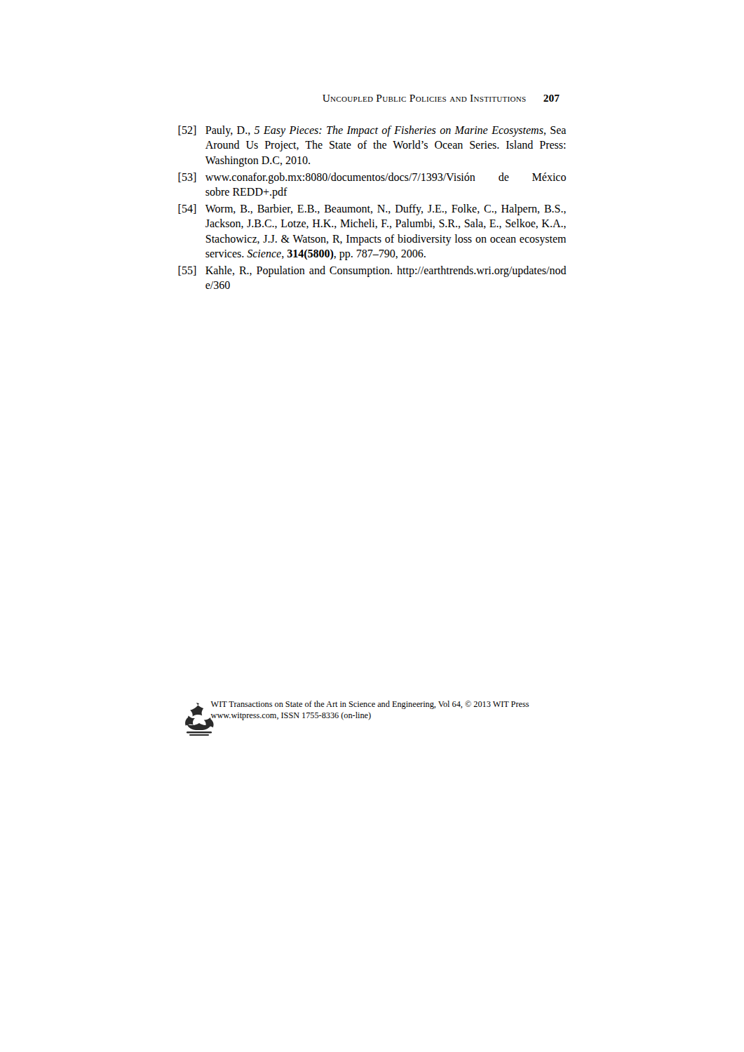Uncoupled Public Policies and Institutions207
[52] Pauly, D., 5 Easy Pieces: The Impact of Fisheries on Marine Ecosystems, Sea Around Us Project, The State of the World’s Ocean Series. Island Press: Washington D.C, 2010.
[53] www.conafor.gob.mx:8080/documentos/docs/7/1393/Visión de México sobre REDD+.pdf
[54] Worm, B., Barbier, E.B., Beaumont, N., Duffy, J.E., Folke, C., Halpern, B.S., Jackson, J.B.C., Lotze, H.K., Micheli, F., Palumbi, S.R., Sala, E., Selkoe, K.A., Stachowicz, J.J. & Watson, R, Impacts of biodiversity loss on ocean ecosystem services. Science, 314(5800), pp. 787–790, 2006.
[55] Kahle, R., Population and Consumption. http://earthtrends.wri.org/updates/node/360
WIT Transactions on State of the Art in Science and Engineering, Vol 64, © 2013 WIT Press
www.witpress.com, ISSN 1755-8336 (on-line)